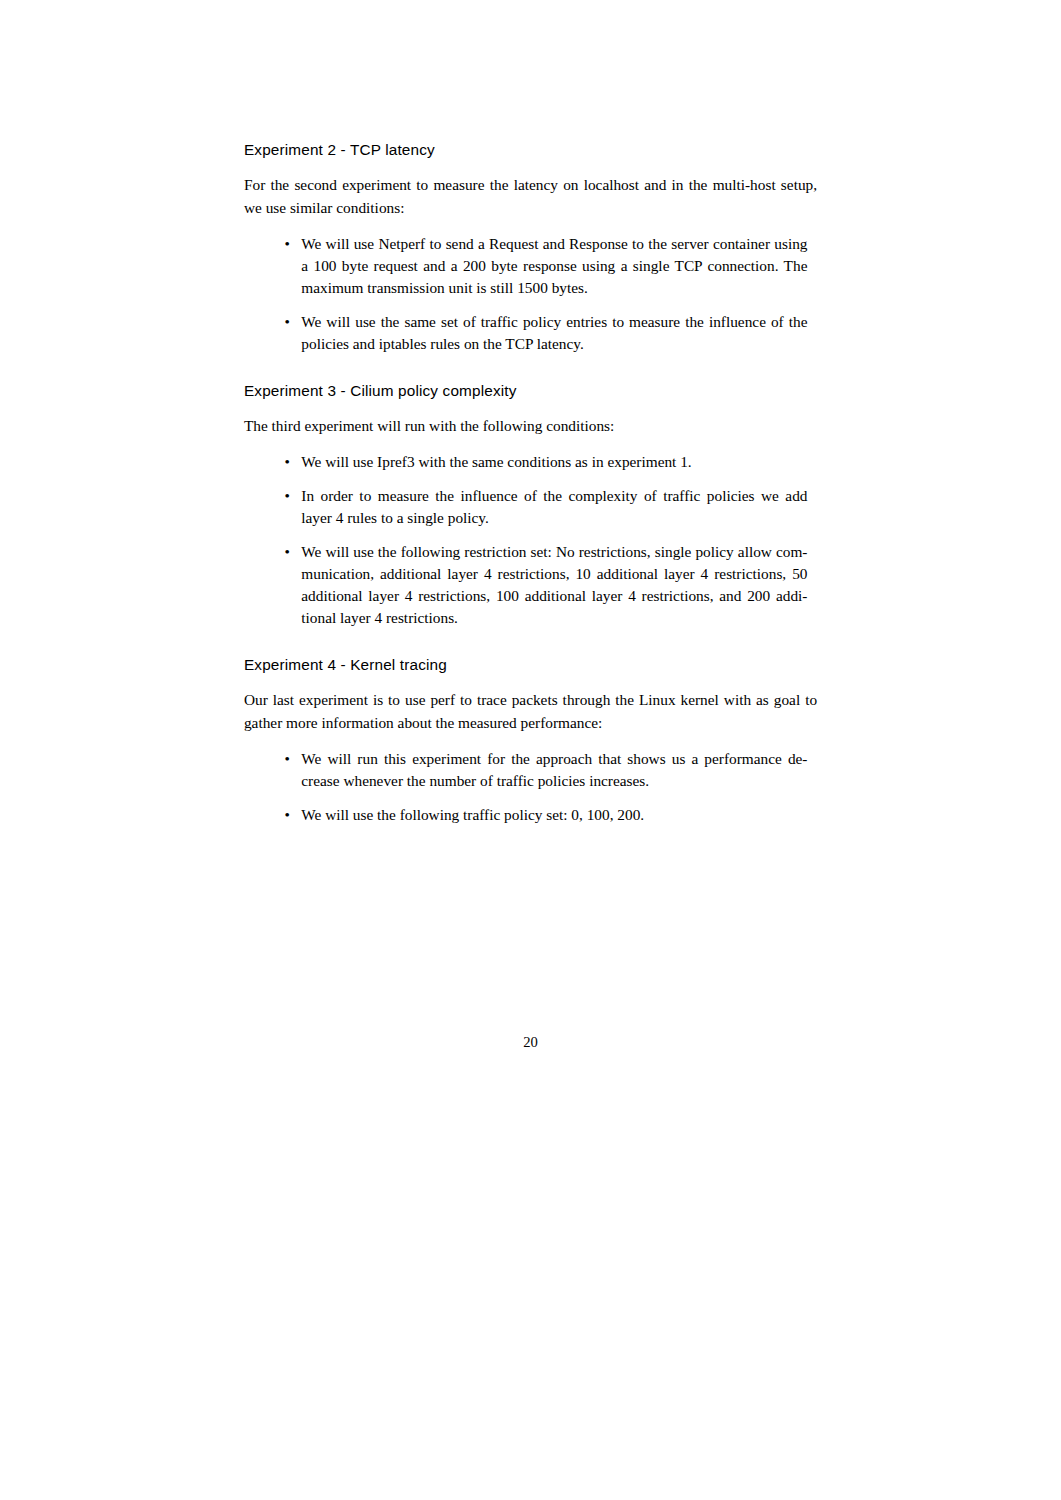Experiment 2 - TCP latency
For the second experiment to measure the latency on localhost and in the multi-host setup, we use similar conditions:
We will use Netperf to send a Request and Response to the server container using a 100 byte request and a 200 byte response using a single TCP connection. The maximum transmission unit is still 1500 bytes.
We will use the same set of traffic policy entries to measure the influence of the policies and iptables rules on the TCP latency.
Experiment 3 - Cilium policy complexity
The third experiment will run with the following conditions:
We will use Ipref3 with the same conditions as in experiment 1.
In order to measure the influence of the complexity of traffic policies we add layer 4 rules to a single policy.
We will use the following restriction set: No restrictions, single policy allow communication, additional layer 4 restrictions, 10 additional layer 4 restrictions, 50 additional layer 4 restrictions, 100 additional layer 4 restrictions, and 200 additional layer 4 restrictions.
Experiment 4 - Kernel tracing
Our last experiment is to use perf to trace packets through the Linux kernel with as goal to gather more information about the measured performance:
We will run this experiment for the approach that shows us a performance decrease whenever the number of traffic policies increases.
We will use the following traffic policy set: 0, 100, 200.
20